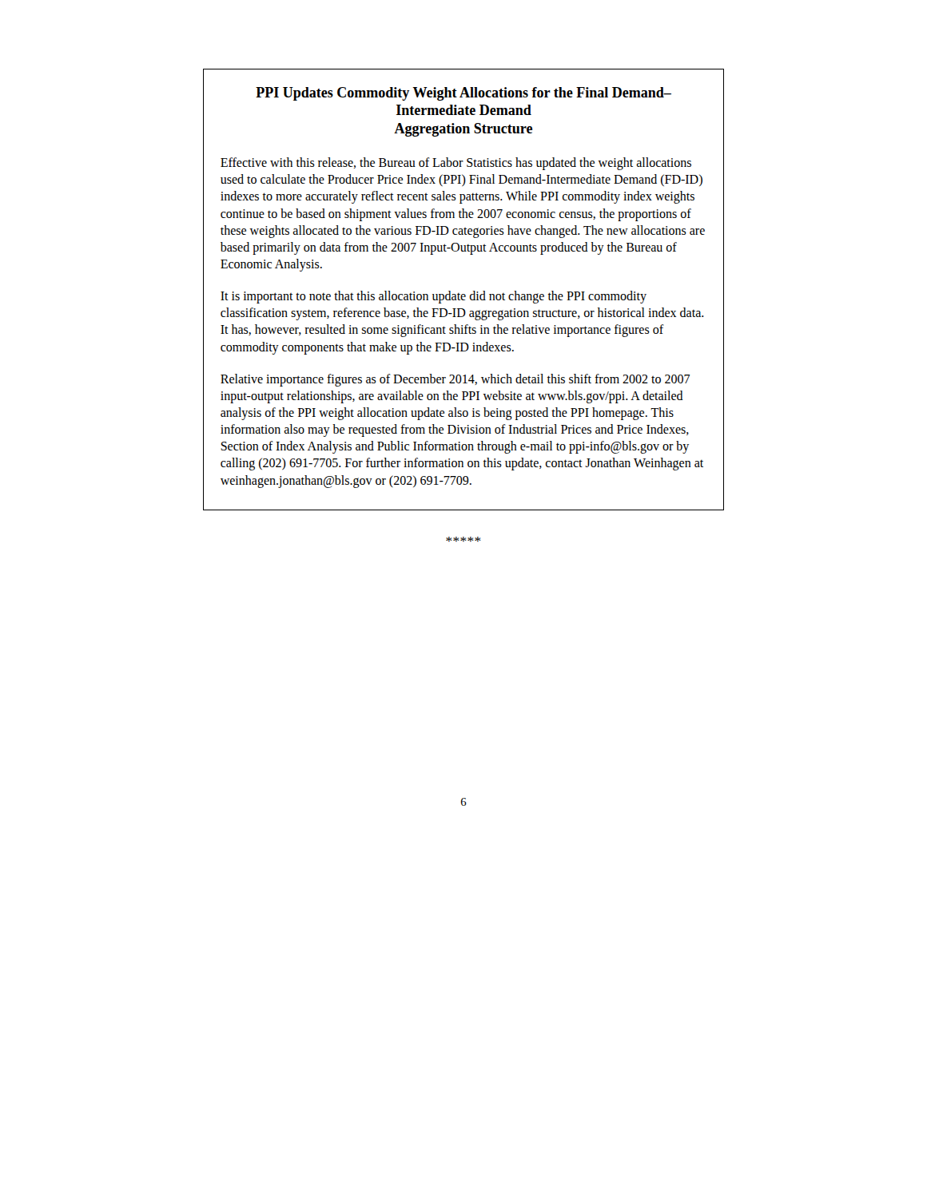PPI Updates Commodity Weight Allocations for the Final Demand–Intermediate Demand
Aggregation Structure
Effective with this release, the Bureau of Labor Statistics has updated the weight allocations used to calculate the Producer Price Index (PPI) Final Demand-Intermediate Demand (FD-ID) indexes to more accurately reflect recent sales patterns. While PPI commodity index weights continue to be based on shipment values from the 2007 economic census, the proportions of these weights allocated to the various FD-ID categories have changed. The new allocations are based primarily on data from the 2007 Input-Output Accounts produced by the Bureau of Economic Analysis.
It is important to note that this allocation update did not change the PPI commodity classification system, reference base, the FD-ID aggregation structure, or historical index data. It has, however, resulted in some significant shifts in the relative importance figures of commodity components that make up the FD-ID indexes.
Relative importance figures as of December 2014, which detail this shift from 2002 to 2007 input-output relationships, are available on the PPI website at www.bls.gov/ppi. A detailed analysis of the PPI weight allocation update also is being posted the PPI homepage. This information also may be requested from the Division of Industrial Prices and Price Indexes, Section of Index Analysis and Public Information through e-mail to ppi-info@bls.gov or by calling (202) 691-7705. For further information on this update, contact Jonathan Weinhagen at weinhagen.jonathan@bls.gov or (202) 691-7709.
*****
6